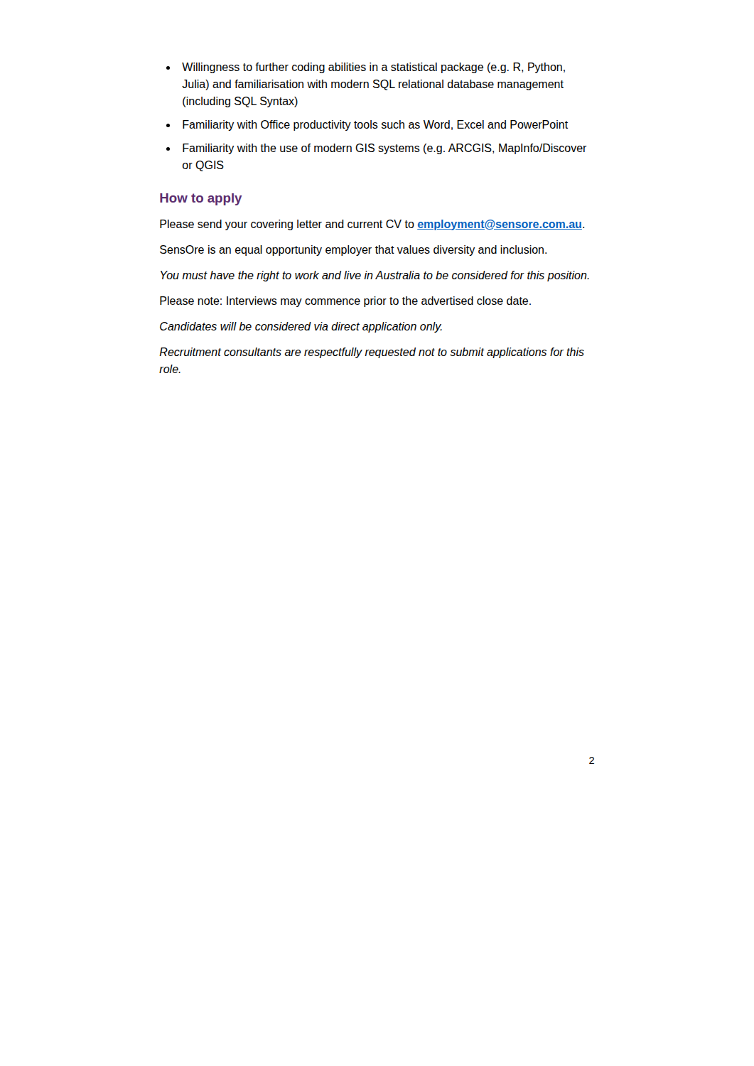Willingness to further coding abilities in a statistical package (e.g. R, Python, Julia) and familiarisation with modern SQL relational database management (including SQL Syntax)
Familiarity with Office productivity tools such as Word, Excel and PowerPoint
Familiarity with the use of modern GIS systems (e.g. ARCGIS, MapInfo/Discover or QGIS
How to apply
Please send your covering letter and current CV to employment@sensore.com.au.
SensOre is an equal opportunity employer that values diversity and inclusion.
You must have the right to work and live in Australia to be considered for this position.
Please note: Interviews may commence prior to the advertised close date.
Candidates will be considered via direct application only.
Recruitment consultants are respectfully requested not to submit applications for this role.
2